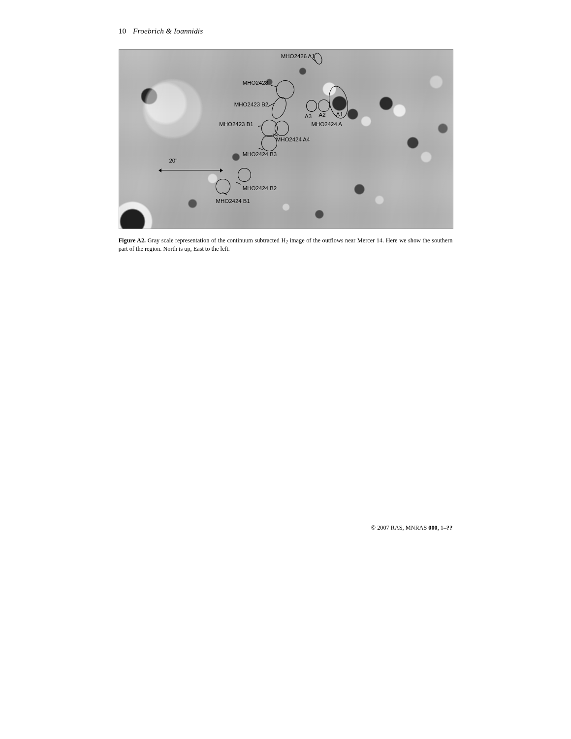10 Froebrich & Ioannidis
MHO2426 A1 MHO2428 MHO2423 B2 A3 A2 A1 MHO2424 A MHO2423 B1 MHO2424 A4 MHO2424 B3 20" MHO2424 B2 MHO2424 B1
Figure A2. Gray scale representation of the continuum subtracted H2 image of the outflows near Mercer 14. Here we show the southern part of the region. North is up, East to the left.
© 2007 RAS, MNRAS 000, 1–??